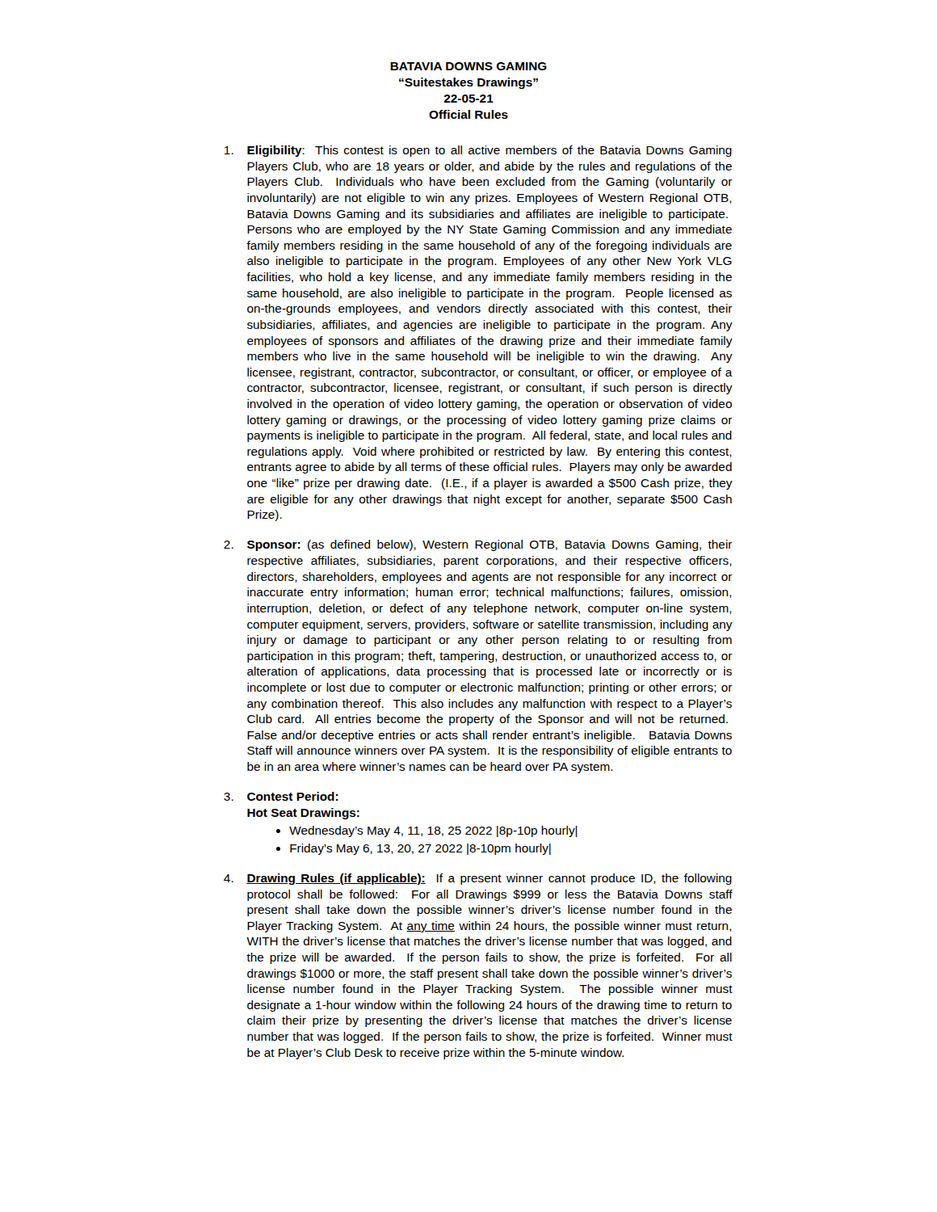BATAVIA DOWNS GAMING
“Suitestakes Drawings”
22-05-21
Official Rules
Eligibility: This contest is open to all active members of the Batavia Downs Gaming Players Club, who are 18 years or older, and abide by the rules and regulations of the Players Club. Individuals who have been excluded from the Gaming (voluntarily or involuntarily) are not eligible to win any prizes. Employees of Western Regional OTB, Batavia Downs Gaming and its subsidiaries and affiliates are ineligible to participate. Persons who are employed by the NY State Gaming Commission and any immediate family members residing in the same household of any of the foregoing individuals are also ineligible to participate in the program. Employees of any other New York VLG facilities, who hold a key license, and any immediate family members residing in the same household, are also ineligible to participate in the program. People licensed as on-the-grounds employees, and vendors directly associated with this contest, their subsidiaries, affiliates, and agencies are ineligible to participate in the program. Any employees of sponsors and affiliates of the drawing prize and their immediate family members who live in the same household will be ineligible to win the drawing. Any licensee, registrant, contractor, subcontractor, or consultant, or officer, or employee of a contractor, subcontractor, licensee, registrant, or consultant, if such person is directly involved in the operation of video lottery gaming, the operation or observation of video lottery gaming or drawings, or the processing of video lottery gaming prize claims or payments is ineligible to participate in the program. All federal, state, and local rules and regulations apply. Void where prohibited or restricted by law. By entering this contest, entrants agree to abide by all terms of these official rules. Players may only be awarded one “like” prize per drawing date. (I.E., if a player is awarded a $500 Cash prize, they are eligible for any other drawings that night except for another, separate $500 Cash Prize).
Sponsor: (as defined below), Western Regional OTB, Batavia Downs Gaming, their respective affiliates, subsidiaries, parent corporations, and their respective officers, directors, shareholders, employees and agents are not responsible for any incorrect or inaccurate entry information; human error; technical malfunctions; failures, omission, interruption, deletion, or defect of any telephone network, computer on-line system, computer equipment, servers, providers, software or satellite transmission, including any injury or damage to participant or any other person relating to or resulting from participation in this program; theft, tampering, destruction, or unauthorized access to, or alteration of applications, data processing that is processed late or incorrectly or is incomplete or lost due to computer or electronic malfunction; printing or other errors; or any combination thereof. This also includes any malfunction with respect to a Player’s Club card. All entries become the property of the Sponsor and will not be returned. False and/or deceptive entries or acts shall render entrant’s ineligible. Batavia Downs Staff will announce winners over PA system. It is the responsibility of eligible entrants to be in an area where winner’s names can be heard over PA system.
Contest Period: Hot Seat Drawings:
Wednesday’s May 4, 11, 18, 25 2022 |8p-10p hourly|
Friday’s May 6, 13, 20, 27 2022 |8-10pm hourly|
Drawing Rules (if applicable): If a present winner cannot produce ID, the following protocol shall be followed: For all Drawings $999 or less the Batavia Downs staff present shall take down the possible winner’s driver’s license number found in the Player Tracking System. At any time within 24 hours, the possible winner must return, WITH the driver’s license that matches the driver’s license number that was logged, and the prize will be awarded. If the person fails to show, the prize is forfeited. For all drawings $1000 or more, the staff present shall take down the possible winner’s driver’s license number found in the Player Tracking System. The possible winner must designate a 1-hour window within the following 24 hours of the drawing time to return to claim their prize by presenting the driver’s license that matches the driver’s license number that was logged. If the person fails to show, the prize is forfeited. Winner must be at Player’s Club Desk to receive prize within the 5-minute window.